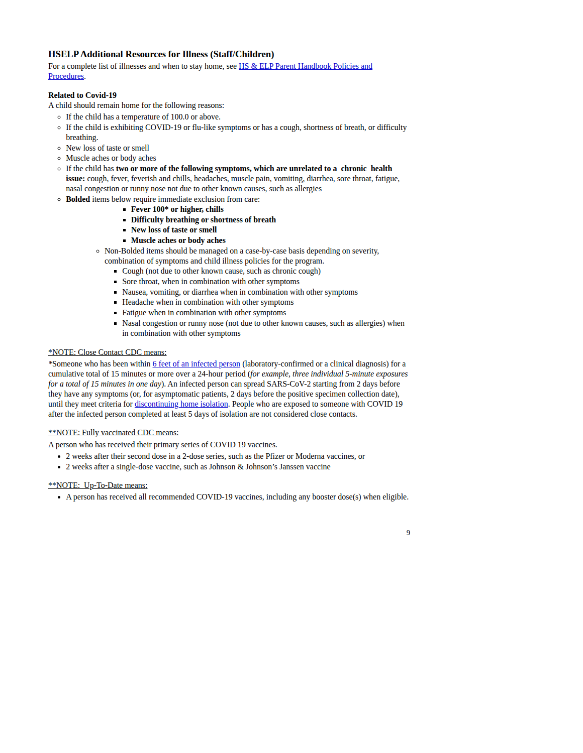HSELP Additional Resources for Illness (Staff/Children)
For a complete list of illnesses and when to stay home, see HS & ELP Parent Handbook Policies and Procedures.
Related to Covid-19
A child should remain home for the following reasons:
If the child has a temperature of 100.0 or above.
If the child is exhibiting COVID-19 or flu-like symptoms or has a cough, shortness of breath, or difficulty breathing.
New loss of taste or smell
Muscle aches or body aches
If the child has two or more of the following symptoms, which are unrelated to a chronic health issue: cough, fever, feverish and chills, headaches, muscle pain, vomiting, diarrhea, sore throat, fatigue, nasal congestion or runny nose not due to other known causes, such as allergies
Bolded items below require immediate exclusion from care:
Fever 100* or higher, chills
Difficulty breathing or shortness of breath
New loss of taste or smell
Muscle aches or body aches
Non-Bolded items should be managed on a case-by-case basis depending on severity, combination of symptoms and child illness policies for the program.
Cough (not due to other known cause, such as chronic cough)
Sore throat, when in combination with other symptoms
Nausea, vomiting, or diarrhea when in combination with other symptoms
Headache when in combination with other symptoms
Fatigue when in combination with other symptoms
Nasal congestion or runny nose (not due to other known causes, such as allergies) when in combination with other symptoms
*NOTE: Close Contact CDC means:
*Someone who has been within 6 feet of an infected person (laboratory-confirmed or a clinical diagnosis) for a cumulative total of 15 minutes or more over a 24-hour period (for example, three individual 5-minute exposures for a total of 15 minutes in one day). An infected person can spread SARS-CoV-2 starting from 2 days before they have any symptoms (or, for asymptomatic patients, 2 days before the positive specimen collection date), until they meet criteria for discontinuing home isolation. People who are exposed to someone with COVID 19 after the infected person completed at least 5 days of isolation are not considered close contacts.
**NOTE: Fully vaccinated CDC means:
A person who has received their primary series of COVID 19 vaccines.
2 weeks after their second dose in a 2-dose series, such as the Pfizer or Moderna vaccines, or
2 weeks after a single-dose vaccine, such as Johnson & Johnson’s Janssen vaccine
**NOTE: Up-To-Date means:
A person has received all recommended COVID-19 vaccines, including any booster dose(s) when eligible.
9